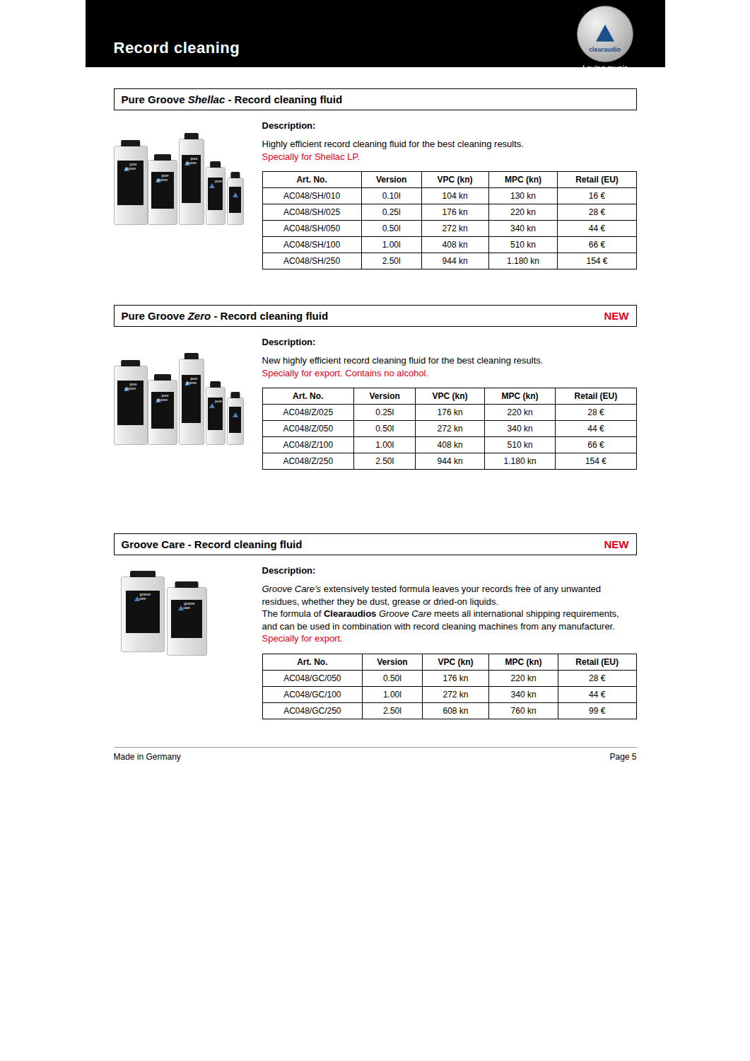Record cleaning
® clearaudio
Loving music
Pure Groove Shellac - Record cleaning fluid
pure
groove
pure
groove
pure
groove
pure
Description:
Highly efficient record cleaning fluid for the best cleaning results.
Specially for Shellac LP.
| Art. No. | Version | VPC (kn) | MPC (kn) | Retail (EU) |
| --- | --- | --- | --- | --- |
| AC048/SH/010 | 0.10l | 104 kn | 130 kn | 16 € |
| AC048/SH/025 | 0.25l | 176 kn | 220 kn | 28 € |
| AC048/SH/050 | 0.50l | 272 kn | 340 kn | 44 € |
| AC048/SH/100 | 1.00l | 408 kn | 510 kn | 66 € |
| AC048/SH/250 | 2.50l | 944 kn | 1.180 kn | 154 € |
Pure Groove Zero - Record cleaning fluid NEW
pure
groove
pure
groove
pure
groove
pure
Description:
New highly efficient record cleaning fluid for the best cleaning results.
Specially for export. Contains no alcohol.
| Art. No. | Version | VPC (kn) | MPC (kn) | Retail (EU) |
| --- | --- | --- | --- | --- |
| AC048/Z/025 | 0.25l | 176 kn | 220 kn | 28 € |
| AC048/Z/050 | 0.50l | 272 kn | 340 kn | 44 € |
| AC048/Z/100 | 1.00l | 408 kn | 510 kn | 66 € |
| AC048/Z/250 | 2.50l | 944 kn | 1.180 kn | 154 € |
Groove Care - Record cleaning fluid NEW
groove
care
groove
care
Description:
Groove Care’s extensively tested formula leaves your records free of any unwanted residues, whether they be dust, grease or dried-on liquids.
The formula of Clearaudios Groove Care meets all international shipping requirements, and can be used in combination with record cleaning machines from any manufacturer.
Specially for export.
| Art. No. | Version | VPC (kn) | MPC (kn) | Retail (EU) |
| --- | --- | --- | --- | --- |
| AC048/GC/050 | 0.50l | 176 kn | 220 kn | 28 € |
| AC048/GC/100 | 1.00l | 272 kn | 340 kn | 44 € |
| AC048/GC/250 | 2.50l | 608 kn | 760 kn | 99 € |
Made in Germany Page 5